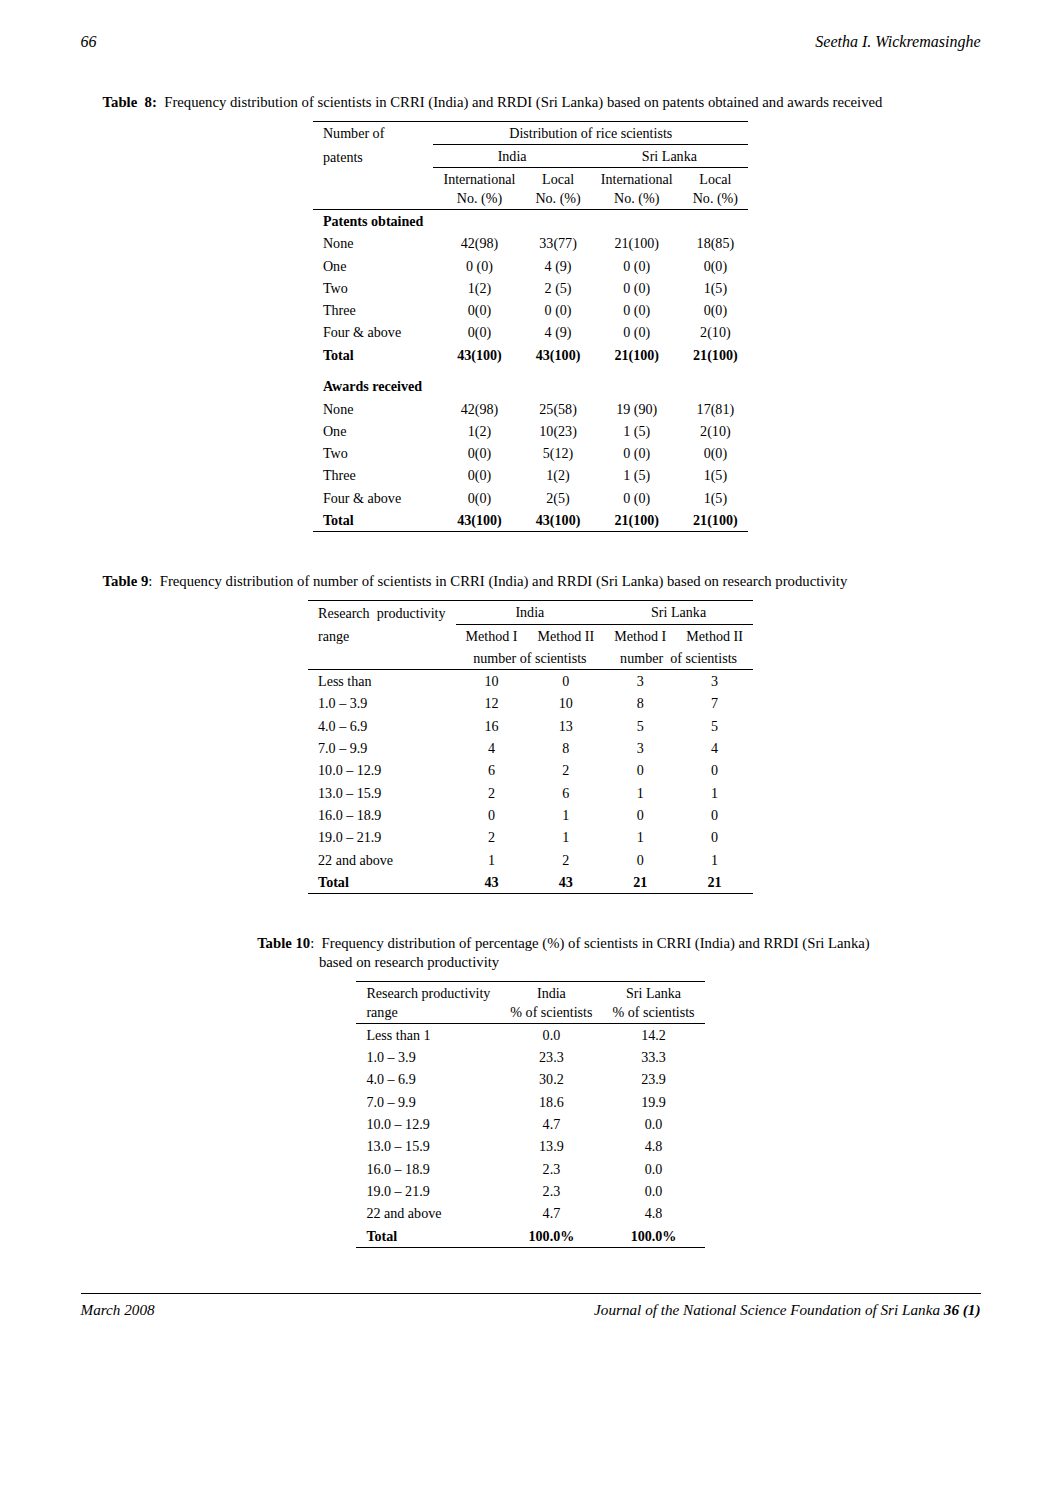66 Seetha I. Wickremasinghe
Table 8: Frequency distribution of scientists in CRRI (India) and RRDI (Sri Lanka) based on patents obtained and awards received
| Number of | Distribution of rice scientists |
| --- | --- |
| patents | India | Sri Lanka |
| | International No. (%) | Local No. (%) | International No. (%) | Local No. (%) |
| Patents obtained | | | | |
| None | 42(98) | 33(77) | 21(100) | 18(85) |
| One | 0 (0) | 4 (9) | 0 (0) | 0(0) |
| Two | 1(2) | 2 (5) | 0 (0) | 1(5) |
| Three | 0(0) | 0 (0) | 0 (0) | 0(0) |
| Four & above | 0(0) | 4 (9) | 0 (0) | 2(10) |
| Total | 43(100) | 43(100) | 21(100) | 21(100) |
| Awards received | | | | |
| None | 42(98) | 25(58) | 19 (90) | 17(81) |
| One | 1(2) | 10(23) | 1 (5) | 2(10) |
| Two | 0(0) | 5(12) | 0 (0) | 0(0) |
| Three | 0(0) | 1(2) | 1 (5) | 1(5) |
| Four & above | 0(0) | 2(5) | 0 (0) | 1(5) |
| Total | 43(100) | 43(100) | 21(100) | 21(100) |
Table 9: Frequency distribution of number of scientists in CRRI (India) and RRDI (Sri Lanka) based on research productivity
| Research productivity | India | Sri Lanka |
| --- | --- | --- |
| range | Method I | Method II | Method I | Method II |
| | number of scientists | number of scientists |
| Less than | 10 | 0 | 3 | 3 |
| 1.0 – 3.9 | 12 | 10 | 8 | 7 |
| 4.0 – 6.9 | 16 | 13 | 5 | 5 |
| 7.0 – 9.9 | 4 | 8 | 3 | 4 |
| 10.0 – 12.9 | 6 | 2 | 0 | 0 |
| 13.0 – 15.9 | 2 | 6 | 1 | 1 |
| 16.0 – 18.9 | 0 | 1 | 0 | 0 |
| 19.0 – 21.9 | 2 | 1 | 1 | 0 |
| 22 and above | 1 | 2 | 0 | 1 |
| Total | 43 | 43 | 21 | 21 |
Table 10: Frequency distribution of percentage (%) of scientists in CRRI (India) and RRDI (Sri Lanka)
based on research productivity
| Research productivity range | India % of scientists | Sri Lanka % of scientists |
| --- | --- | --- |
| Less than 1 | 0.0 | 14.2 |
| 1.0 – 3.9 | 23.3 | 33.3 |
| 4.0 – 6.9 | 30.2 | 23.9 |
| 7.0 – 9.9 | 18.6 | 19.9 |
| 10.0 – 12.9 | 4.7 | 0.0 |
| 13.0 – 15.9 | 13.9 | 4.8 |
| 16.0 – 18.9 | 2.3 | 0.0 |
| 19.0 – 21.9 | 2.3 | 0.0 |
| 22 and above | 4.7 | 4.8 |
| Total | 100.0% | 100.0% |
March 2008 Journal of the National Science Foundation of Sri Lanka 36 (1)